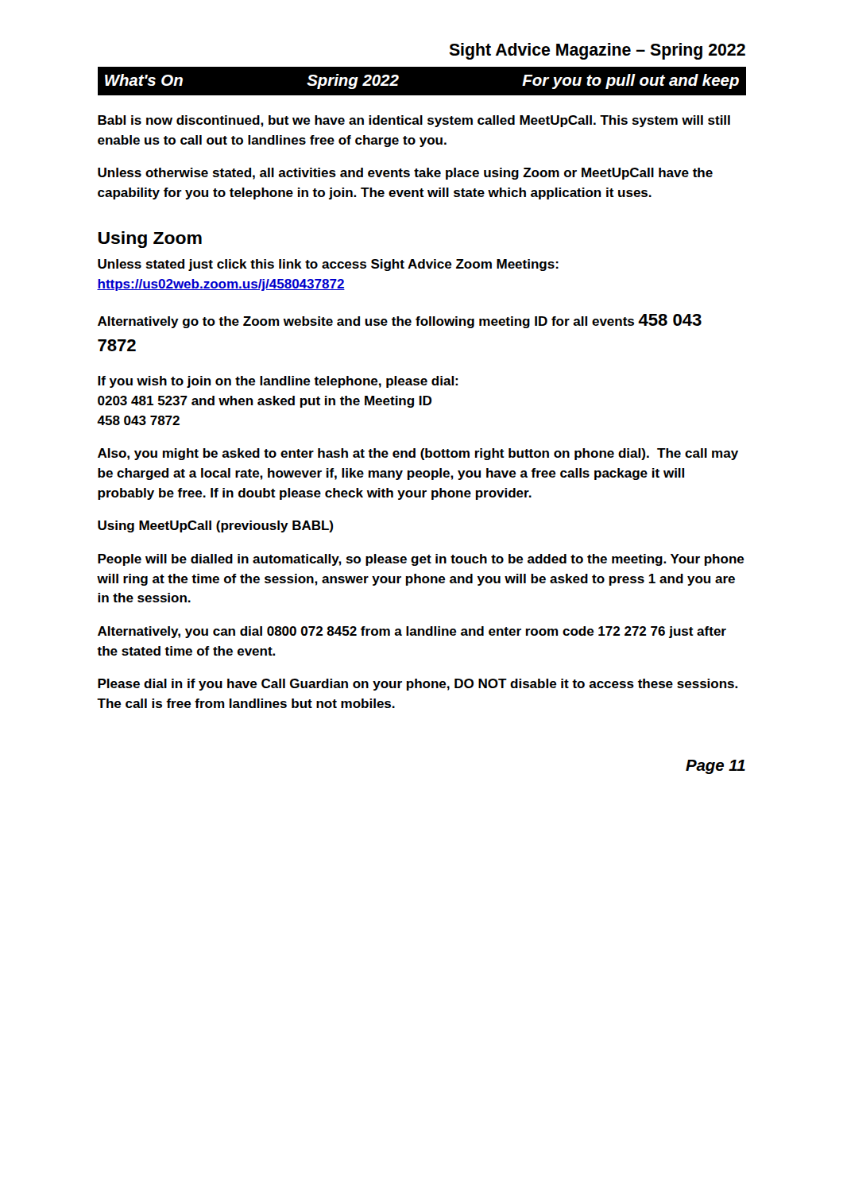Sight Advice Magazine – Spring 2022
What's On Spring 2022 For you to pull out and keep
Babl is now discontinued, but we have an identical system called MeetUpCall. This system will still enable us to call out to landlines free of charge to you.
Unless otherwise stated, all activities and events take place using Zoom or MeetUpCall have the capability for you to telephone in to join. The event will state which application it uses.
Using Zoom
Unless stated just click this link to access Sight Advice Zoom Meetings:
https://us02web.zoom.us/j/4580437872
Alternatively go to the Zoom website and use the following meeting ID for all events 458 043 7872
If you wish to join on the landline telephone, please dial:
0203 481 5237 and when asked put in the Meeting ID
458 043 7872
Also, you might be asked to enter hash at the end (bottom right button on phone dial). The call may be charged at a local rate, however if, like many people, you have a free calls package it will probably be free. If in doubt please check with your phone provider.
Using MeetUpCall (previously BABL)
People will be dialled in automatically, so please get in touch to be added to the meeting. Your phone will ring at the time of the session, answer your phone and you will be asked to press 1 and you are in the session.
Alternatively, you can dial 0800 072 8452 from a landline and enter room code 172 272 76 just after the stated time of the event.
Please dial in if you have Call Guardian on your phone, DO NOT disable it to access these sessions. The call is free from landlines but not mobiles.
Page 11